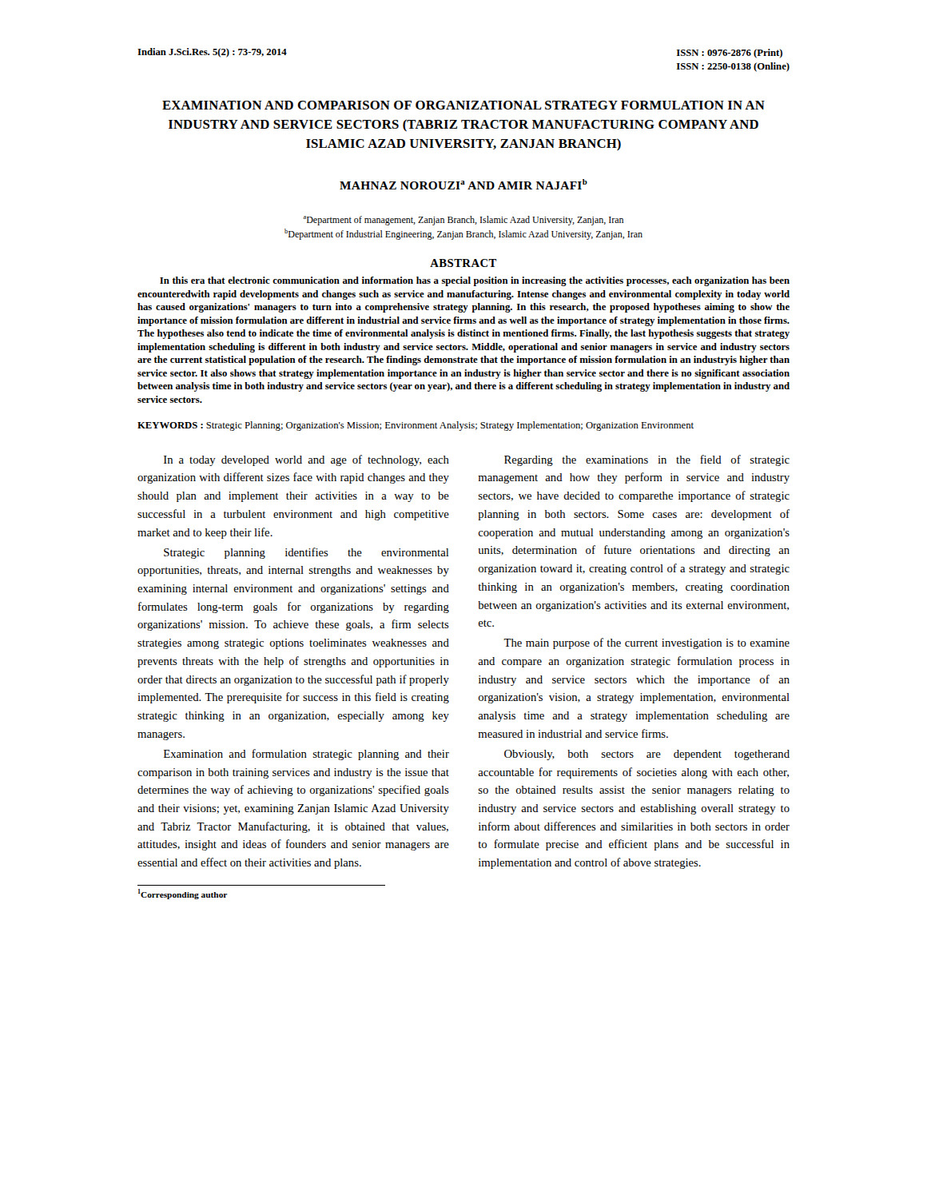Indian J.Sci.Res. 5(2) : 73-79, 2014
ISSN : 0976-2876 (Print)
ISSN : 2250-0138 (Online)
Examination and Comparison of Organizational Strategy Formulation in an Industry and Service Sectors (Tabriz Tractor Manufacturing Company and Islamic Azad University, Zanjan Branch)
MAHNAZ NOROUZIa AND AMIR NAJAFIb
aDepartment of management, Zanjan Branch, Islamic Azad University, Zanjan, Iran
bDepartment of Industrial Engineering, Zanjan Branch, Islamic Azad University, Zanjan, Iran
ABSTRACT
In this era that electronic communication and information has a special position in increasing the activities processes, each organization has been encounteredwith rapid developments and changes such as service and manufacturing. Intense changes and environmental complexity in today world has caused organizations' managers to turn into a comprehensive strategy planning. In this research, the proposed hypotheses aiming to show the importance of mission formulation are different in industrial and service firms and as well as the importance of strategy implementation in those firms. The hypotheses also tend to indicate the time of environmental analysis is distinct in mentioned firms. Finally, the last hypothesis suggests that strategy implementation scheduling is different in both industry and service sectors. Middle, operational and senior managers in service and industry sectors are the current statistical population of the research. The findings demonstrate that the importance of mission formulation in an industryis higher than service sector. It also shows that strategy implementation importance in an industry is higher than service sector and there is no significant association between analysis time in both industry and service sectors (year on year), and there is a different scheduling in strategy implementation in industry and service sectors.
KEYWORDS : Strategic Planning; Organization's Mission; Environment Analysis; Strategy Implementation; Organization Environment
In a today developed world and age of technology, each organization with different sizes face with rapid changes and they should plan and implement their activities in a way to be successful in a turbulent environment and high competitive market and to keep their life.
Strategic planning identifies the environmental opportunities, threats, and internal strengths and weaknesses by examining internal environment and organizations' settings and formulates long-term goals for organizations by regarding organizations' mission. To achieve these goals, a firm selects strategies among strategic options toeliminates weaknesses and prevents threats with the help of strengths and opportunities in order that directs an organization to the successful path if properly implemented. The prerequisite for success in this field is creating strategic thinking in an organization, especially among key managers.
Examination and formulation strategic planning and their comparison in both training services and industry is the issue that determines the way of achieving to organizations' specified goals and their visions; yet, examining Zanjan Islamic Azad University and Tabriz Tractor Manufacturing, it is obtained that values, attitudes, insight and ideas of founders and senior managers are essential and effect on their activities and plans.
Regarding the examinations in the field of strategic management and how they perform in service and industry sectors, we have decided to comparethe importance of strategic planning in both sectors. Some cases are: development of cooperation and mutual understanding among an organization's units, determination of future orientations and directing an organization toward it, creating control of a strategy and strategic thinking in an organization's members, creating coordination between an organization's activities and its external environment, etc.
The main purpose of the current investigation is to examine and compare an organization strategic formulation process in industry and service sectors which the importance of an organization's vision, a strategy implementation, environmental analysis time and a strategy implementation scheduling are measured in industrial and service firms.
Obviously, both sectors are dependent togetherand accountable for requirements of societies along with each other, so the obtained results assist the senior managers relating to industry and service sectors and establishing overall strategy to inform about differences and similarities in both sectors in order to formulate precise and efficient plans and be successful in implementation and control of above strategies.
1Corresponding author